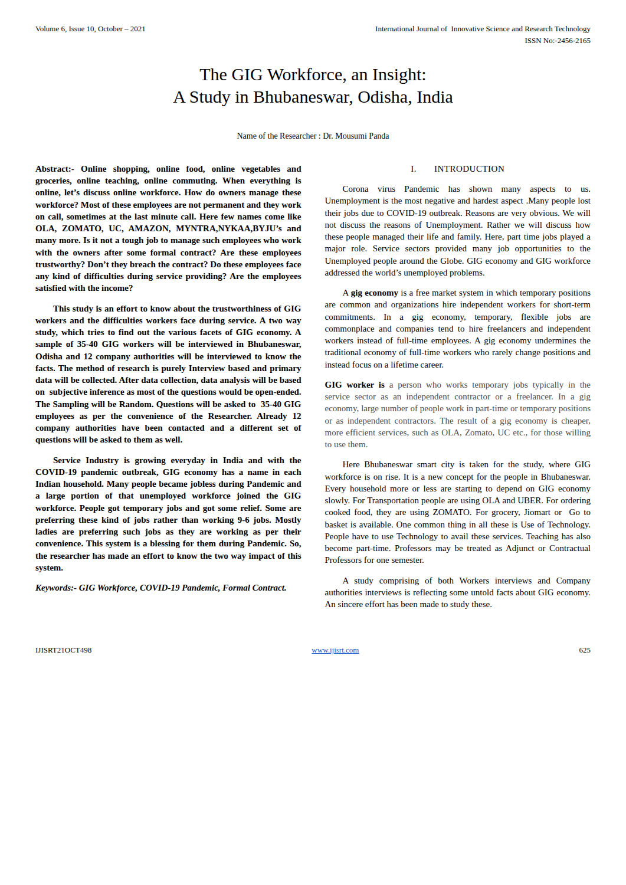Volume 6, Issue 10, October – 2021
International Journal of Innovative Science and Research Technology
ISSN No:-2456-2165
The GIG Workforce, an Insight:
A Study in Bhubaneswar, Odisha, India
Name of the Researcher : Dr. Mousumi Panda
Abstract:- Online shopping, online food, online vegetables and groceries, online teaching, online commuting. When everything is online, let’s discuss online workforce. How do owners manage these workforce? Most of these employees are not permanent and they work on call, sometimes at the last minute call. Here few names come like OLA, ZOMATO, UC, AMAZON, MYNTRA,NYKAA,BYJU’s and many more. Is it not a tough job to manage such employees who work with the owners after some formal contract? Are these employees trustworthy? Don’t they breach the contract? Do these employees face any kind of difficulties during service providing? Are the employees satisfied with the income?
This study is an effort to know about the trustworthiness of GIG workers and the difficulties workers face during service. A two way study, which tries to find out the various facets of GIG economy. A sample of 35-40 GIG workers will be interviewed in Bhubaneswar, Odisha and 12 company authorities will be interviewed to know the facts. The method of research is purely Interview based and primary data will be collected. After data collection, data analysis will be based on subjective inference as most of the questions would be open-ended. The Sampling will be Random. Questions will be asked to 35-40 GIG employees as per the convenience of the Researcher. Already 12 company authorities have been contacted and a different set of questions will be asked to them as well.
Service Industry is growing everyday in India and with the COVID-19 pandemic outbreak, GIG economy has a name in each Indian household. Many people became jobless during Pandemic and a large portion of that unemployed workforce joined the GIG workforce. People got temporary jobs and got some relief. Some are preferring these kind of jobs rather than working 9-6 jobs. Mostly ladies are preferring such jobs as they are working as per their convenience. This system is a blessing for them during Pandemic. So, the researcher has made an effort to know the two way impact of this system.
Keywords:- GIG Workforce, COVID-19 Pandemic, Formal Contract.
I. INTRODUCTION
Corona virus Pandemic has shown many aspects to us. Unemployment is the most negative and hardest aspect .Many people lost their jobs due to COVID-19 outbreak. Reasons are very obvious. We will not discuss the reasons of Unemployment. Rather we will discuss how these people managed their life and family. Here, part time jobs played a major role. Service sectors provided many job opportunities to the Unemployed people around the Globe. GIG economy and GIG workforce addressed the world’s unemployed problems.
A gig economy is a free market system in which temporary positions are common and organizations hire independent workers for short-term commitments. In a gig economy, temporary, flexible jobs are commonplace and companies tend to hire freelancers and independent workers instead of full-time employees. A gig economy undermines the traditional economy of full-time workers who rarely change positions and instead focus on a lifetime career.
GIG worker is a person who works temporary jobs typically in the service sector as an independent contractor or a freelancer. In a gig economy, large number of people work in part-time or temporary positions or as independent contractors. The result of a gig economy is cheaper, more efficient services, such as OLA, Zomato, UC etc., for those willing to use them.
Here Bhubaneswar smart city is taken for the study, where GIG workforce is on rise. It is a new concept for the people in Bhubaneswar. Every household more or less are starting to depend on GIG economy slowly. For Transportation people are using OLA and UBER. For ordering cooked food, they are using ZOMATO. For grocery, Jiomart or Go to basket is available. One common thing in all these is Use of Technology. People have to use Technology to avail these services. Teaching has also become part-time. Professors may be treated as Adjunct or Contractual Professors for one semester.
A study comprising of both Workers interviews and Company authorities interviews is reflecting some untold facts about GIG economy. An sincere effort has been made to study these.
IJISRT21OCT498
www.ijisrt.com
625